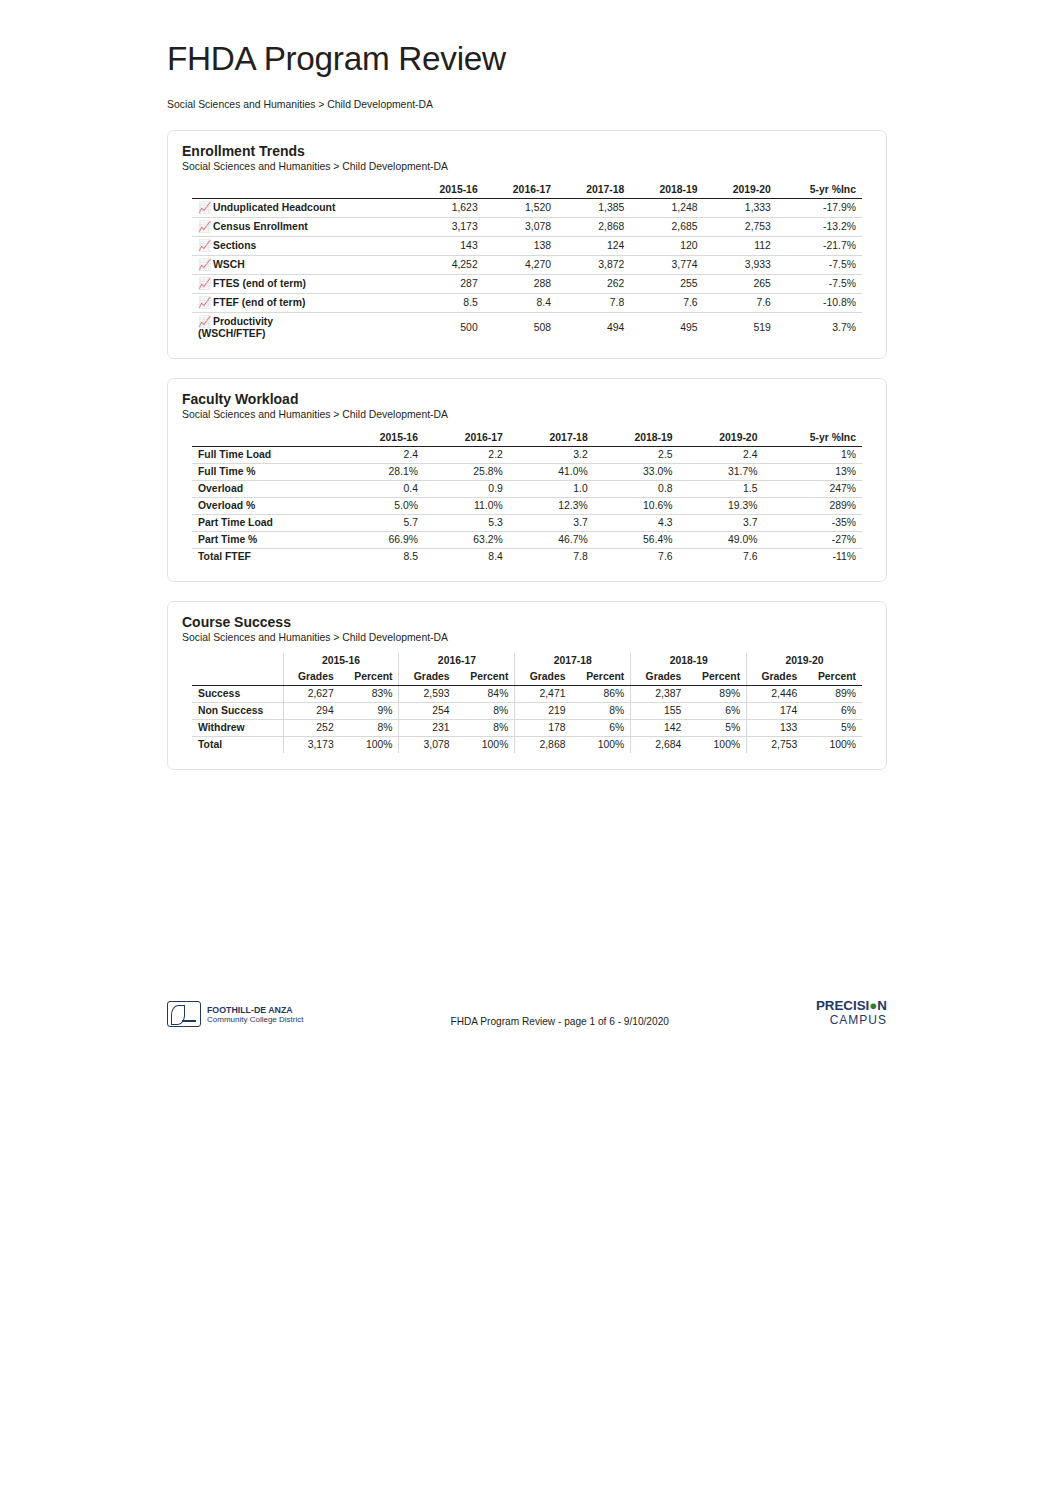FHDA Program Review
Social Sciences and Humanities > Child Development-DA
Enrollment Trends
Social Sciences and Humanities > Child Development-DA
| | 2015-16 | 2016-17 | 2017-18 | 2018-19 | 2019-20 | 5-yr %Inc |
| --- | --- | --- | --- | --- | --- | --- |
| 📈 Unduplicated Headcount | 1,623 | 1,520 | 1,385 | 1,248 | 1,333 | -17.9% |
| 📈 Census Enrollment | 3,173 | 3,078 | 2,868 | 2,685 | 2,753 | -13.2% |
| 📈 Sections | 143 | 138 | 124 | 120 | 112 | -21.7% |
| 📈 WSCH | 4,252 | 4,270 | 3,872 | 3,774 | 3,933 | -7.5% |
| 📈 FTES (end of term) | 287 | 288 | 262 | 255 | 265 | -7.5% |
| 📈 FTEF (end of term) | 8.5 | 8.4 | 7.8 | 7.6 | 7.6 | -10.8% |
| 📈 Productivity (WSCH/FTEF) | 500 | 508 | 494 | 495 | 519 | 3.7% |
Faculty Workload
Social Sciences and Humanities > Child Development-DA
| | 2015-16 | 2016-17 | 2017-18 | 2018-19 | 2019-20 | 5-yr %Inc |
| --- | --- | --- | --- | --- | --- | --- |
| Full Time Load | 2.4 | 2.2 | 3.2 | 2.5 | 2.4 | 1% |
| Full Time % | 28.1% | 25.8% | 41.0% | 33.0% | 31.7% | 13% |
| Overload | 0.4 | 0.9 | 1.0 | 0.8 | 1.5 | 247% |
| Overload % | 5.0% | 11.0% | 12.3% | 10.6% | 19.3% | 289% |
| Part Time Load | 5.7 | 5.3 | 3.7 | 4.3 | 3.7 | -35% |
| Part Time % | 66.9% | 63.2% | 46.7% | 56.4% | 49.0% | -27% |
| Total FTEF | 8.5 | 8.4 | 7.8 | 7.6 | 7.6 | -11% |
Course Success
Social Sciences and Humanities > Child Development-DA
| | 2015-16 | 2016-17 | 2017-18 | 2018-19 | 2019-20 |
| --- | --- | --- | --- | --- | --- |
| | Grades | Percent | Grades | Percent | Grades | Percent | Grades | Percent | Grades | Percent |
| Success | 2,627 | 83% | 2,593 | 84% | 2,471 | 86% | 2,387 | 89% | 2,446 | 89% |
| Non Success | 294 | 9% | 254 | 8% | 219 | 8% | 155 | 6% | 174 | 6% |
| Withdrew | 252 | 8% | 231 | 8% | 178 | 6% | 142 | 5% | 133 | 5% |
| Total | 3,173 | 100% | 3,078 | 100% | 2,868 | 100% | 2,684 | 100% | 2,753 | 100% |
FOOTHILL-DE ANZA
Community College District
FHDA Program Review - page 1 of 6 - 9/10/2020
PRECISI●N
CAMPUS